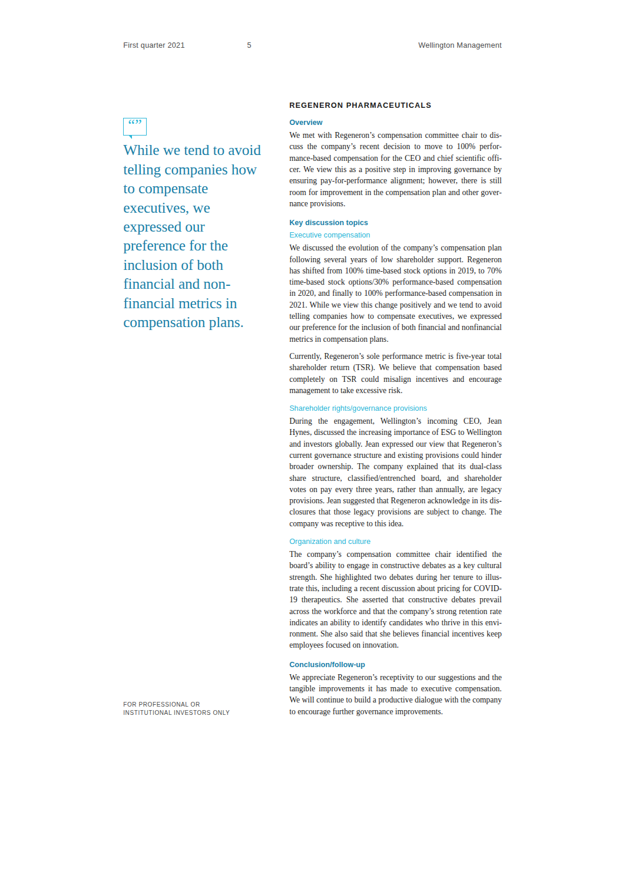First quarter 2021
5
Wellington Management
“”
While we tend to avoid telling companies how to compensate executives, we expressed our preference for the inclusion of both financial and non-financial metrics in compensation plans.
REGENERON PHARMACEUTICALS
Overview
We met with Regeneron’s compensation committee chair to discuss the company’s recent decision to move to 100% performance-based compensation for the CEO and chief scientific officer. We view this as a positive step in improving governance by ensuring pay-for-performance alignment; however, there is still room for improvement in the compensation plan and other governance provisions.
Key discussion topics
Executive compensation
We discussed the evolution of the company’s compensation plan following several years of low shareholder support. Regeneron has shifted from 100% time-based stock options in 2019, to 70% time-based stock options/30% performance-based compensation in 2020, and finally to 100% performance-based compensation in 2021. While we view this change positively and we tend to avoid telling companies how to compensate executives, we expressed our preference for the inclusion of both financial and nonfinancial metrics in compensation plans.
Currently, Regeneron’s sole performance metric is five-year total shareholder return (TSR). We believe that compensation based completely on TSR could misalign incentives and encourage management to take excessive risk.
Shareholder rights/governance provisions
During the engagement, Wellington’s incoming CEO, Jean Hynes, discussed the increasing importance of ESG to Wellington and investors globally. Jean expressed our view that Regeneron’s current governance structure and existing provisions could hinder broader ownership. The company explained that its dual-class share structure, classified/entrenched board, and shareholder votes on pay every three years, rather than annually, are legacy provisions. Jean suggested that Regeneron acknowledge in its disclosures that those legacy provisions are subject to change. The company was receptive to this idea.
Organization and culture
The company’s compensation committee chair identified the board’s ability to engage in constructive debates as a key cultural strength. She highlighted two debates during her tenure to illustrate this, including a recent discussion about pricing for COVID-19 therapeutics. She asserted that constructive debates prevail across the workforce and that the company’s strong retention rate indicates an ability to identify candidates who thrive in this environment. She also said that she believes financial incentives keep employees focused on innovation.
Conclusion/follow-up
We appreciate Regeneron’s receptivity to our suggestions and the tangible improvements it has made to executive compensation. We will continue to build a productive dialogue with the company to encourage further governance improvements.
FOR PROFESSIONAL OR
INSTITUTIONAL INVESTORS ONLY